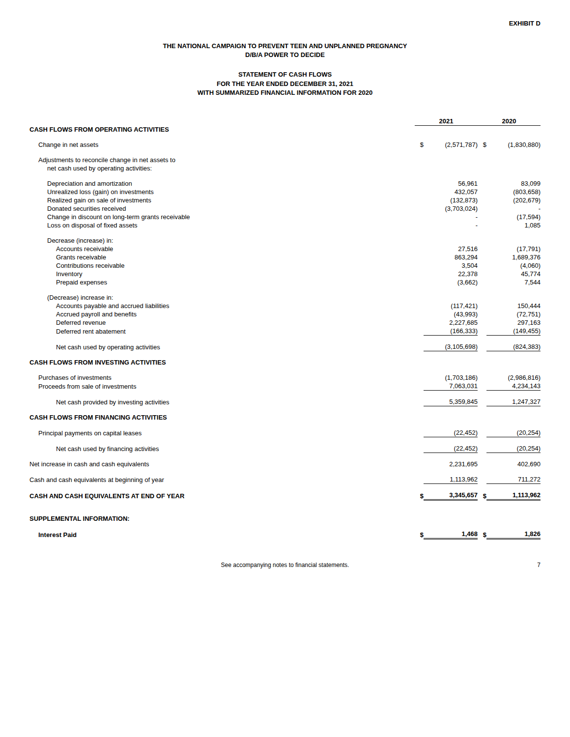EXHIBIT D
THE NATIONAL CAMPAIGN TO PREVENT TEEN AND UNPLANNED PREGNANCY
D/B/A POWER TO DECIDE
STATEMENT OF CASH FLOWS
FOR THE YEAR ENDED DECEMBER 31, 2021
WITH SUMMARIZED FINANCIAL INFORMATION FOR 2020
| | 2021 | 2020 |
| CASH FLOWS FROM OPERATING ACTIVITIES | | | | |
| Change in net assets | $ | (2,571,787) | $ | (1,830,880) |
| Adjustments to reconcile change in net assets to | | | | |
| net cash used by operating activities: | | | | |
| Depreciation and amortization | | 56,961 | | 83,099 |
| Unrealized loss (gain) on investments | | 432,057 | | (803,658) |
| Realized gain on sale of investments | | (132,873) | | (202,679) |
| Donated securities received | | (3,703,024) | | - |
| Change in discount on long-term grants receivable | | - | | (17,594) |
| Loss on disposal of fixed assets | | - | | 1,085 |
| Decrease (increase) in: | | | | |
| Accounts receivable | | 27,516 | | (17,791) |
| Grants receivable | | 863,294 | | 1,689,376 |
| Contributions receivable | | 3,504 | | (4,060) |
| Inventory | | 22,378 | | 45,774 |
| Prepaid expenses | | (3,662) | | 7,544 |
| (Decrease) increase in: | | | | |
| Accounts payable and accrued liabilities | | (117,421) | | 150,444 |
| Accrued payroll and benefits | | (43,993) | | (72,751) |
| Deferred revenue | | 2,227,685 | | 297,163 |
| Deferred rent abatement | | (166,333) | | (149,455) |
| Net cash used by operating activities | | (3,105,698) | | (824,383) |
| CASH FLOWS FROM INVESTING ACTIVITIES | | | | |
| Purchases of investments | | (1,703,186) | | (2,986,816) |
| Proceeds from sale of investments | | 7,063,031 | | 4,234,143 |
| Net cash provided by investing activities | | 5,359,845 | | 1,247,327 |
| CASH FLOWS FROM FINANCING ACTIVITIES | | | | |
| Principal payments on capital leases | | (22,452) | | (20,254) |
| Net cash used by financing activities | | (22,452) | | (20,254) |
| Net increase in cash and cash equivalents | | 2,231,695 | | 402,690 |
| Cash and cash equivalents at beginning of year | | 1,113,962 | | 711,272 |
| CASH AND CASH EQUIVALENTS AT END OF YEAR | $ | 3,345,657 | $ | 1,113,962 |
| SUPPLEMENTAL INFORMATION: | | | | |
| Interest Paid | $ | 1,468 | $ | 1,826 |
See accompanying notes to financial statements. 7